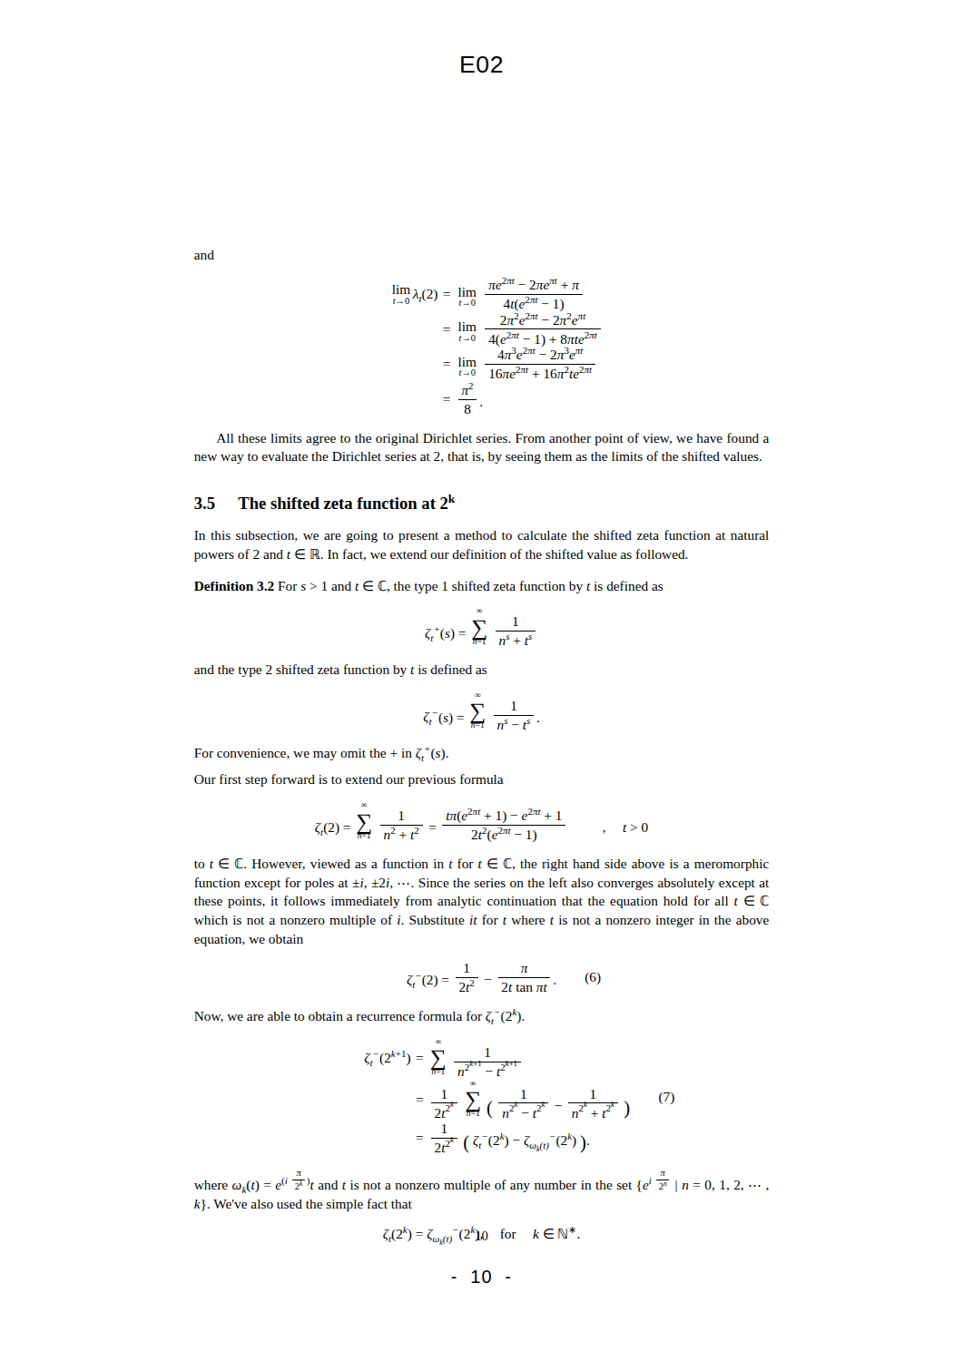E02
and
lim t→0 λt(2) = lim t→0 πe2πt − 2πeπt + π 4t(e2πt − 1)
= lim t→0 2π2e2πt − 2π2eπt 4(e2πt − 1) + 8πte2πt
= lim t→0 4π3e2πt − 2π3eπt 16πe2πt + 16π2te2πt
= π2 8 .
All these limits agree to the original Dirichlet series. From another point of view, we have found a new way to evaluate the Dirichlet series at 2, that is, by seeing them as the limits of the shifted values.
3.5 The shifted zeta function at 2k
In this subsection, we are going to present a method to calculate the shifted zeta function at natural powers of 2 and t ∈ ℝ. In fact, we extend our definition of the shifted value as followed.
Definition 3.2 For s > 1 and t ∈ ℂ, the type 1 shifted zeta function by t is defined as
ζt+(s) = ∞∑n=1 1 ns + ts
and the type 2 shifted zeta function by t is defined as
ζt−(s) = ∞∑n=1 1 ns − ts .
For convenience, we may omit the + in ζt+(s).
Our first step forward is to extend our previous formula
ζt(2) = ∞∑n=1 1 n2 + t2 = tπ(e2πt + 1) − e2πt + 1 2t2(e2πt − 1) , t > 0
to t ∈ ℂ. However, viewed as a function in t for t ∈ ℂ, the right hand side above is a meromorphic function except for poles at ±i, ±2i, ⋯. Since the series on the left also converges absolutely except at these points, it follows immediately from analytic continuation that the equation hold for all t ∈ ℂ which is not a nonzero multiple of i. Substitute it for t where t is not a nonzero integer in the above equation, we obtain
ζt−(2) = 1 2t2 − π 2t tan πt . (6)
Now, we are able to obtain a recurrence formula for ζt−(2k).
ζt−(2k+1) = ∞∑n=1 1 n2k+1 − t2k+1
= 1 2t2k ∞∑n=1 ( 1 n2k − t2k − 1 n2k + t2k )
= 1 2t2k ( ζt−(2k) − ζωk(t)−(2k) ).
(7)
where ωk(t) = e(i π 2k)t and t is not a nonzero multiple of any number in the set {ei π 2n | n = 0, 1, 2, ⋯ , k}. We've also used the simple fact that
ζt(2k) = ζωk(t)−(2k), for k ∈ ℕ∗.
10
- 10 -